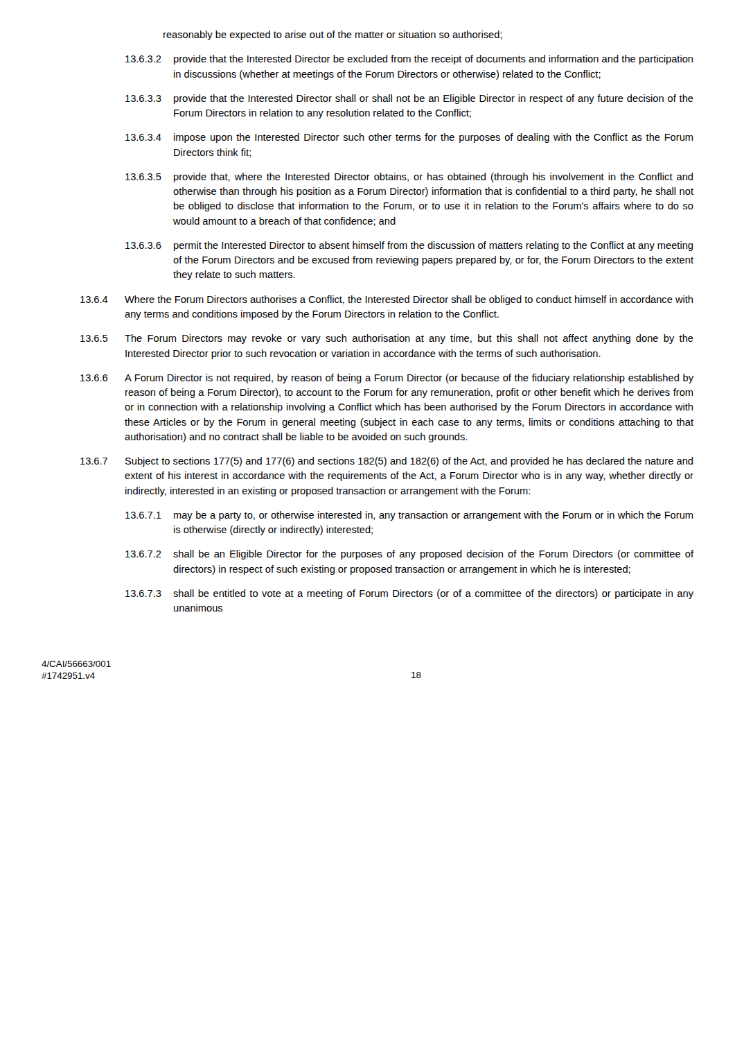reasonably be expected to arise out of the matter or situation so authorised;
13.6.3.2
provide that the Interested Director be excluded from the receipt of documents and information and the participation in discussions (whether at meetings of the Forum Directors or otherwise) related to the Conflict;
13.6.3.3
provide that the Interested Director shall or shall not be an Eligible Director in respect of any future decision of the Forum Directors in relation to any resolution related to the Conflict;
13.6.3.4
impose upon the Interested Director such other terms for the purposes of dealing with the Conflict as the Forum Directors think fit;
13.6.3.5
provide that, where the Interested Director obtains, or has obtained (through his involvement in the Conflict and otherwise than through his position as a Forum Director) information that is confidential to a third party, he shall not be obliged to disclose that information to the Forum, or to use it in relation to the Forum's affairs where to do so would amount to a breach of that confidence; and
13.6.3.6
permit the Interested Director to absent himself from the discussion of matters relating to the Conflict at any meeting of the Forum Directors and be excused from reviewing papers prepared by, or for, the Forum Directors to the extent they relate to such matters.
13.6.4
Where the Forum Directors authorises a Conflict, the Interested Director shall be obliged to conduct himself in accordance with any terms and conditions imposed by the Forum Directors in relation to the Conflict.
13.6.5
The Forum Directors may revoke or vary such authorisation at any time, but this shall not affect anything done by the Interested Director prior to such revocation or variation in accordance with the terms of such authorisation.
13.6.6
A Forum Director is not required, by reason of being a Forum Director (or because of the fiduciary relationship established by reason of being a Forum Director), to account to the Forum for any remuneration, profit or other benefit which he derives from or in connection with a relationship involving a Conflict which has been authorised by the Forum Directors in accordance with these Articles or by the Forum in general meeting (subject in each case to any terms, limits or conditions attaching to that authorisation) and no contract shall be liable to be avoided on such grounds.
13.6.7
Subject to sections 177(5) and 177(6) and sections 182(5) and 182(6) of the Act, and provided he has declared the nature and extent of his interest in accordance with the requirements of the Act, a Forum Director who is in any way, whether directly or indirectly, interested in an existing or proposed transaction or arrangement with the Forum:
13.6.7.1
may be a party to, or otherwise interested in, any transaction or arrangement with the Forum or in which the Forum is otherwise (directly or indirectly) interested;
13.6.7.2
shall be an Eligible Director for the purposes of any proposed decision of the Forum Directors (or committee of directors) in respect of such existing or proposed transaction or arrangement in which he is interested;
13.6.7.3
shall be entitled to vote at a meeting of Forum Directors (or of a committee of the directors) or participate in any unanimous
4/CAI/56663/001
#1742951.v4
18